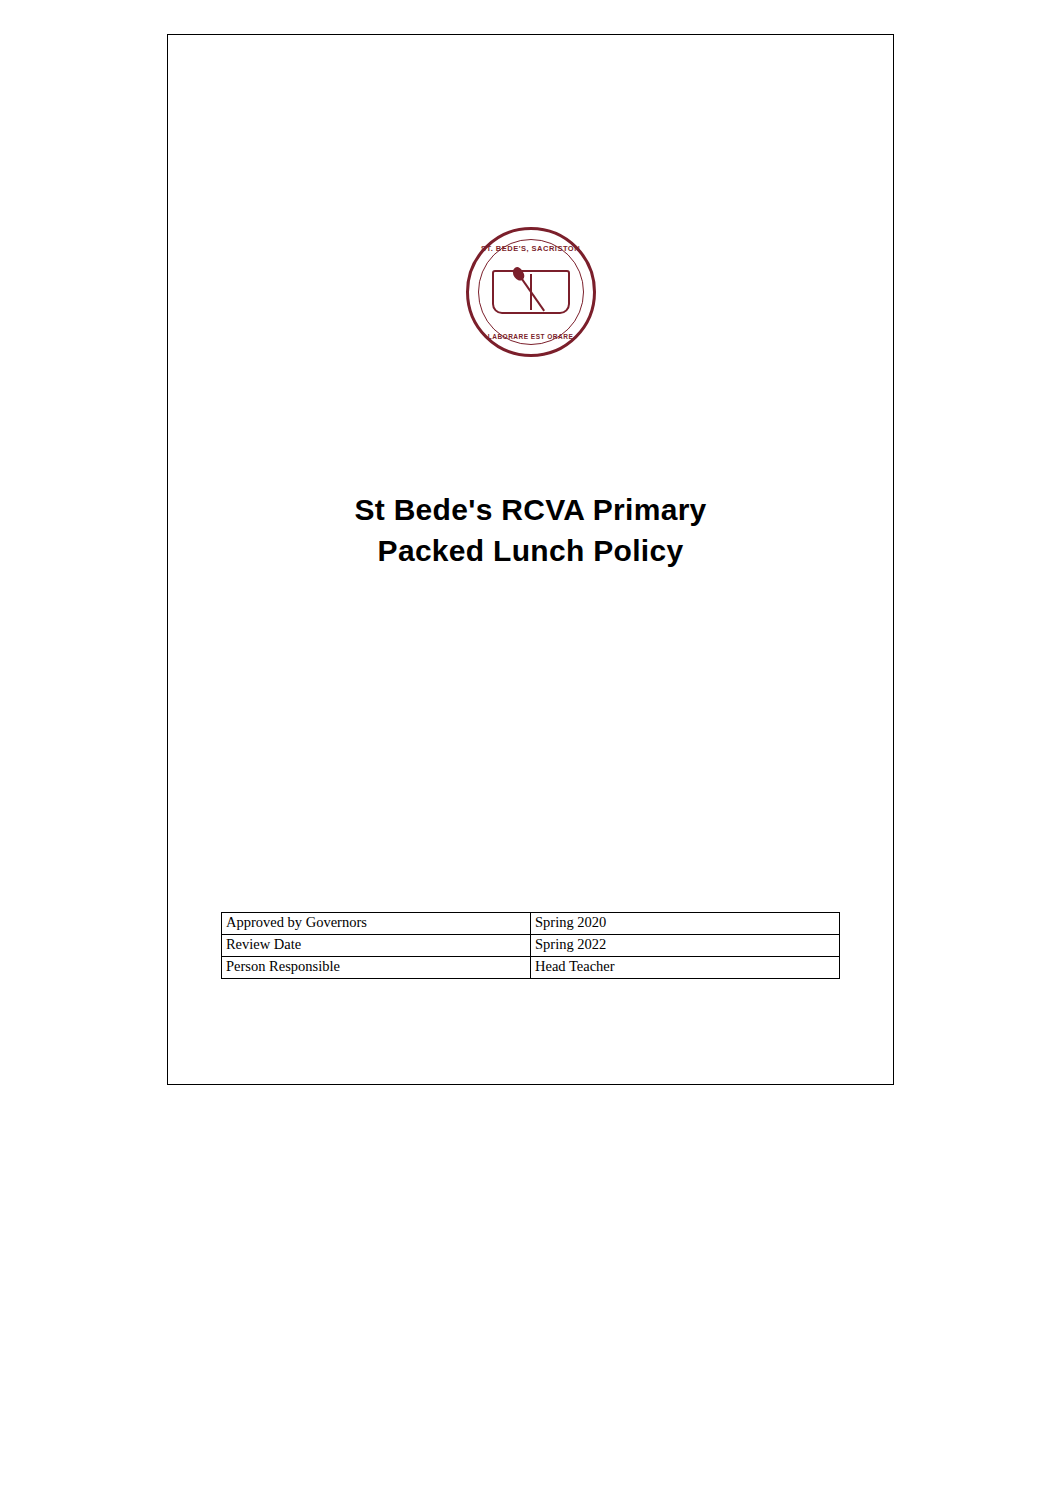ST. BEDE'S, SACRISTON
LABORARE EST ORARE
St Bede's RCVA Primary
Packed Lunch Policy
| Approved by Governors | Spring 2020 |
| Review Date | Spring 2022 |
| Person Responsible | Head Teacher |